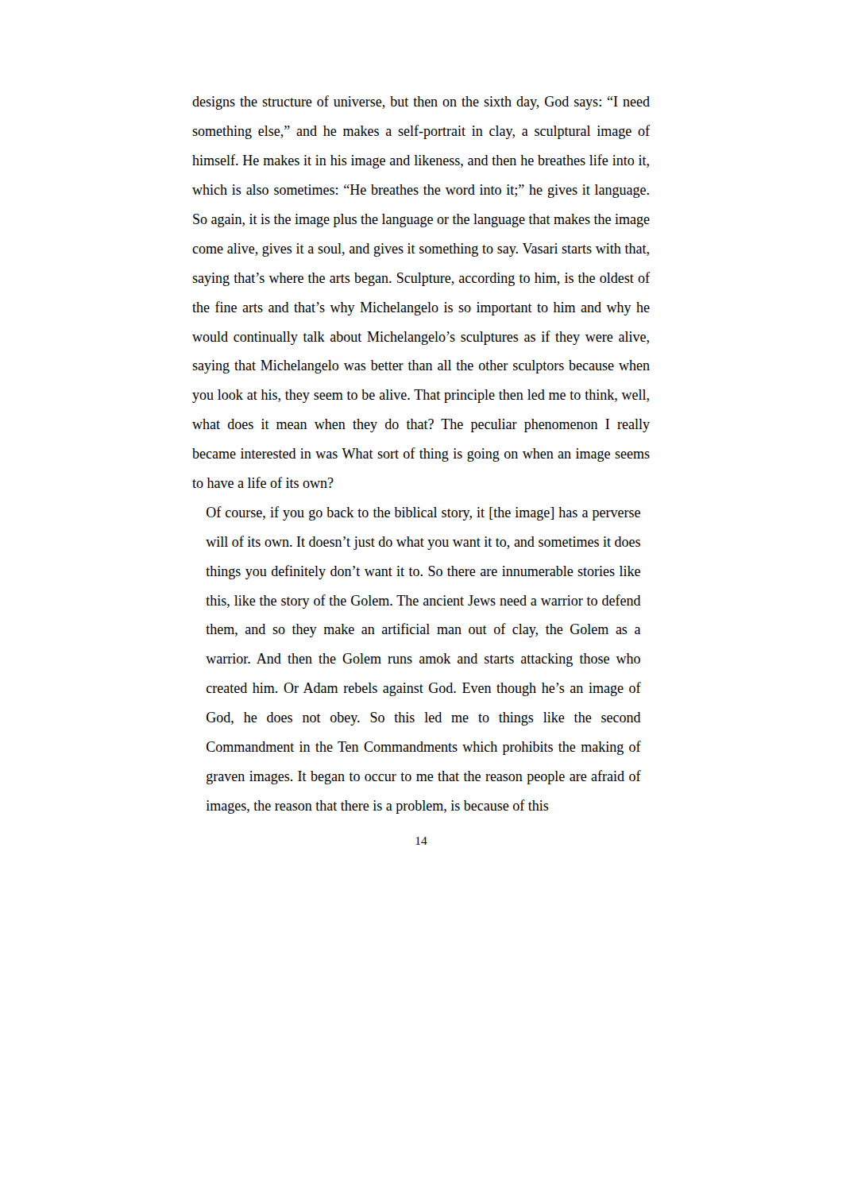designs the structure of universe, but then on the sixth day, God says: “I need something else,” and he makes a self-portrait in clay, a sculptural image of himself. He makes it in his image and likeness, and then he breathes life into it, which is also sometimes: “He breathes the word into it;” he gives it language. So again, it is the image plus the language or the language that makes the image come alive, gives it a soul, and gives it something to say. Vasari starts with that, saying that’s where the arts began. Sculpture, according to him, is the oldest of the fine arts and that’s why Michelangelo is so important to him and why he would continually talk about Michelangelo’s sculptures as if they were alive, saying that Michelangelo was better than all the other sculptors because when you look at his, they seem to be alive. That principle then led me to think, well, what does it mean when they do that? The peculiar phenomenon I really became interested in was What sort of thing is going on when an image seems to have a life of its own?
Of course, if you go back to the biblical story, it [the image] has a perverse will of its own. It doesn’t just do what you want it to, and sometimes it does things you definitely don’t want it to. So there are innumerable stories like this, like the story of the Golem. The ancient Jews need a warrior to defend them, and so they make an artificial man out of clay, the Golem as a warrior. And then the Golem runs amok and starts attacking those who created him. Or Adam rebels against God. Even though he’s an image of God, he does not obey. So this led me to things like the second Commandment in the Ten Commandments which prohibits the making of graven images. It began to occur to me that the reason people are afraid of images, the reason that there is a problem, is because of this
14